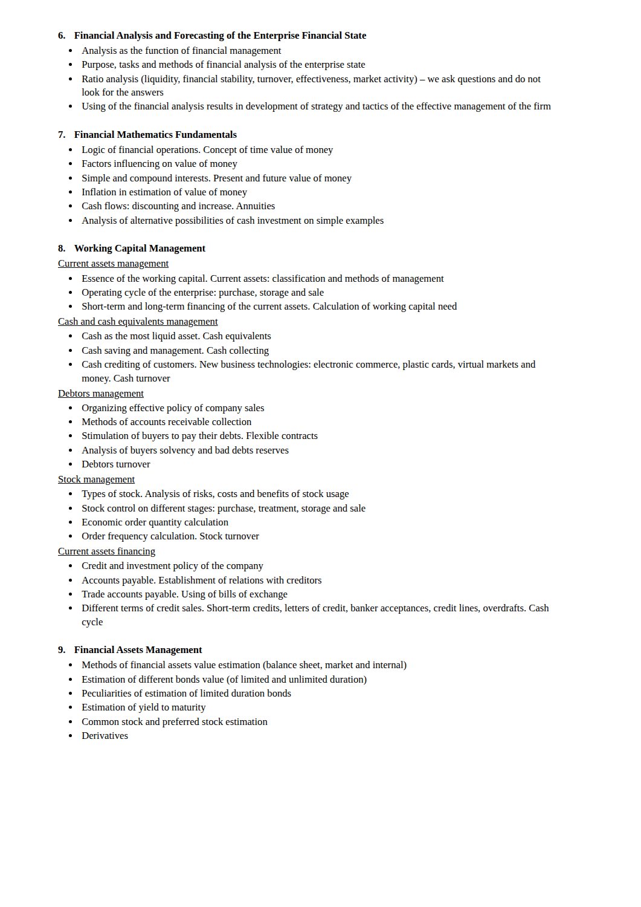6. Financial Analysis and Forecasting of the Enterprise Financial State
Analysis as the function of financial management
Purpose, tasks and methods of financial analysis of the enterprise state
Ratio analysis (liquidity, financial stability, turnover, effectiveness, market activity) – we ask questions and do not look for the answers
Using of the financial analysis results in development of strategy and tactics of the effective management of the firm
7. Financial Mathematics Fundamentals
Logic of financial operations. Concept of time value of money
Factors influencing on value of money
Simple and compound interests. Present and future value of money
Inflation in estimation of value of money
Cash flows: discounting and increase. Annuities
Analysis of alternative possibilities of cash investment on simple examples
8. Working Capital Management
Current assets management
Essence of the working capital. Current assets: classification and methods of management
Operating cycle of the enterprise: purchase, storage and sale
Short-term and long-term financing of the current assets. Calculation of working capital need
Cash and cash equivalents management
Cash as the most liquid asset. Cash equivalents
Cash saving and management. Cash collecting
Cash crediting of customers. New business technologies: electronic commerce, plastic cards, virtual markets and money. Cash turnover
Debtors management
Organizing effective policy of company sales
Methods of accounts receivable collection
Stimulation of buyers to pay their debts. Flexible contracts
Analysis of buyers solvency and bad debts reserves
Debtors turnover
Stock management
Types of stock. Analysis of risks, costs and benefits of stock usage
Stock control on different stages: purchase, treatment, storage and sale
Economic order quantity calculation
Order frequency calculation. Stock turnover
Current assets financing
Credit and investment policy of the company
Accounts payable. Establishment of relations with creditors
Trade accounts payable. Using of bills of exchange
Different terms of credit sales. Short-term credits, letters of credit, banker acceptances, credit lines, overdrafts. Cash cycle
9. Financial Assets Management
Methods of financial assets value estimation (balance sheet, market and internal)
Estimation of different bonds value (of limited and unlimited duration)
Peculiarities of estimation of limited duration bonds
Estimation of yield to maturity
Common stock and preferred stock estimation
Derivatives